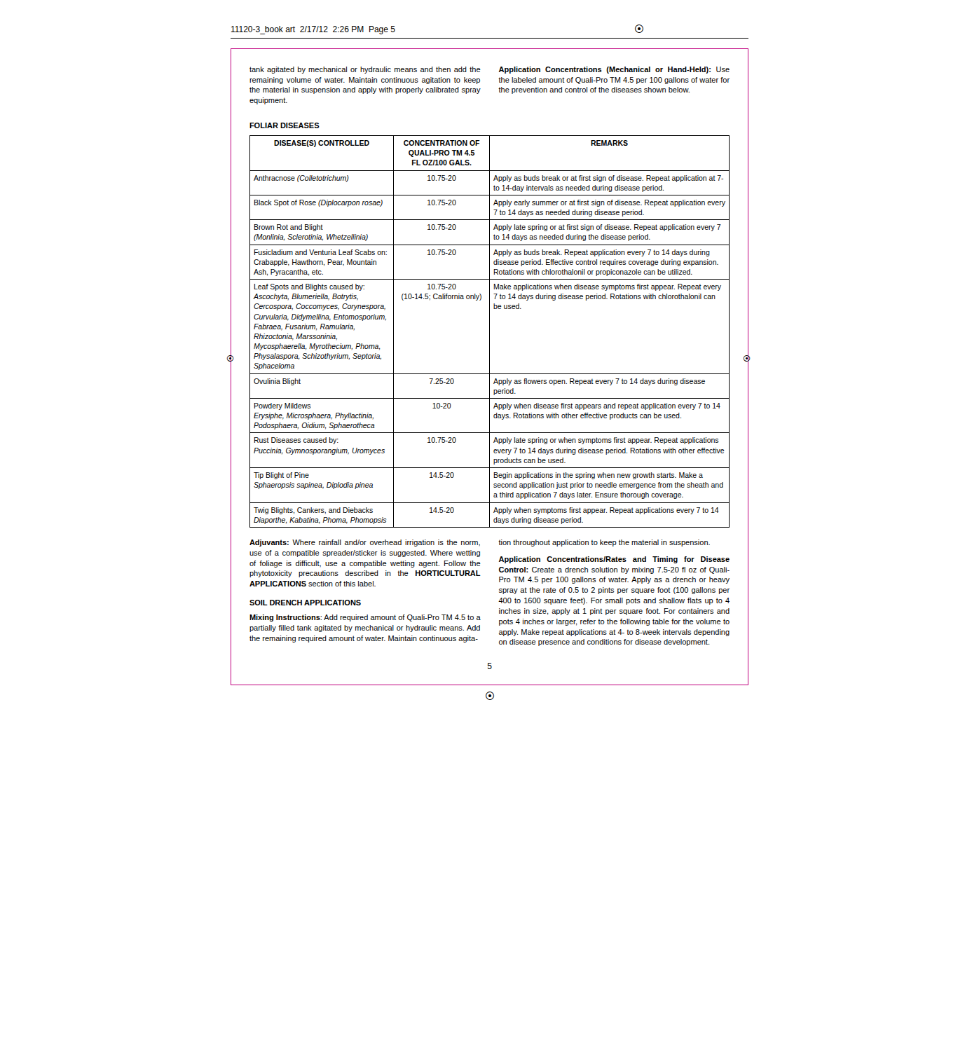11120-3_book art 2/17/12 2:26 PM Page 5 ⦿
⦿ ⦿
tank agitated by mechanical or hydraulic means and then add the remaining volume of water. Maintain continuous agitation to keep the material in suspension and apply with properly calibrated spray equipment.
Application Concentrations (Mechanical or Hand-Held): Use the labeled amount of Quali-Pro TM 4.5 per 100 gallons of water for the prevention and control of the diseases shown below.
FOLIAR DISEASES
| DISEASE(S) CONTROLLED | CONCENTRATION OF QUALI-PRO TM 4.5 FL OZ/100 GALS. | REMARKS |
| --- | --- | --- |
| Anthracnose (Colletotrichum) | 10.75-20 | Apply as buds break or at first sign of disease. Repeat application at 7- to 14-day intervals as needed during disease period. |
| Black Spot of Rose (Diplocarpon rosae) | 10.75-20 | Apply early summer or at first sign of disease. Repeat application every 7 to 14 days as needed during disease period. |
| Brown Rot and Blight (Monlinia, Sclerotinia, Whetzellinia) | 10.75-20 | Apply late spring or at first sign of disease. Repeat application every 7 to 14 days as needed during the disease period. |
| Fusicladium and Venturia Leaf Scabs on: Crabapple, Hawthorn, Pear, Mountain Ash, Pyracantha, etc. | 10.75-20 | Apply as buds break. Repeat application every 7 to 14 days during disease period. Effective control requires coverage during expansion. Rotations with chlorothalonil or propiconazole can be utilized. |
| Leaf Spots and Blights caused by: Ascochyta, Blumeriella, Botrytis, Cercospora, Coccomyces, Corynespora, Curvularia, Didymellina, Entomosporium, Fabraea, Fusarium, Ramularia, Rhizoctonia, Marssoninia, Mycosphaerella, Myrothecium, Phoma, Physalaspora, Schizothyrium, Septoria, Sphaceloma | 10.75-20 (10-14.5; California only) | Make applications when disease symptoms first appear. Repeat every 7 to 14 days during disease period. Rotations with chlorothalonil can be used. |
| Ovulinia Blight | 7.25-20 | Apply as flowers open. Repeat every 7 to 14 days during disease period. |
| Powdery Mildews Erysiphe, Microsphaera, Phyllactinia, Podosphaera, Oidium, Sphaerotheca | 10-20 | Apply when disease first appears and repeat application every 7 to 14 days. Rotations with other effective products can be used. |
| Rust Diseases caused by: Puccinia, Gymnosporangium, Uromyces | 10.75-20 | Apply late spring or when symptoms first appear. Repeat applications every 7 to 14 days during disease period. Rotations with other effective products can be used. |
| Tip Blight of Pine Sphaeropsis sapinea, Diplodia pinea | 14.5-20 | Begin applications in the spring when new growth starts. Make a second application just prior to needle emergence from the sheath and a third application 7 days later. Ensure thorough coverage. |
| Twig Blights, Cankers, and Diebacks Diaporthe, Kabatina, Phoma, Phomopsis | 14.5-20 | Apply when symptoms first appear. Repeat applications every 7 to 14 days during disease period. |
Adjuvants: Where rainfall and/or overhead irrigation is the norm, use of a compatible spreader/sticker is suggested. Where wetting of foliage is difficult, use a compatible wetting agent. Follow the phytotoxicity precautions described in the HORTICULTURAL APPLICATIONS section of this label.
SOIL DRENCH APPLICATIONS
Mixing Instructions: Add required amount of Quali-Pro TM 4.5 to a partially filled tank agitated by mechanical or hydraulic means. Add the remaining required amount of water. Maintain continuous agita-
tion throughout application to keep the material in suspension.
Application Concentrations/Rates and Timing for Disease Control: Create a drench solution by mixing 7.5-20 fl oz of Quali-Pro TM 4.5 per 100 gallons of water. Apply as a drench or heavy spray at the rate of 0.5 to 2 pints per square foot (100 gallons per 400 to 1600 square feet). For small pots and shallow flats up to 4 inches in size, apply at 1 pint per square foot. For containers and pots 4 inches or larger, refer to the following table for the volume to apply. Make repeat applications at 4- to 8-week intervals depending on disease presence and conditions for disease development.
5
⦿